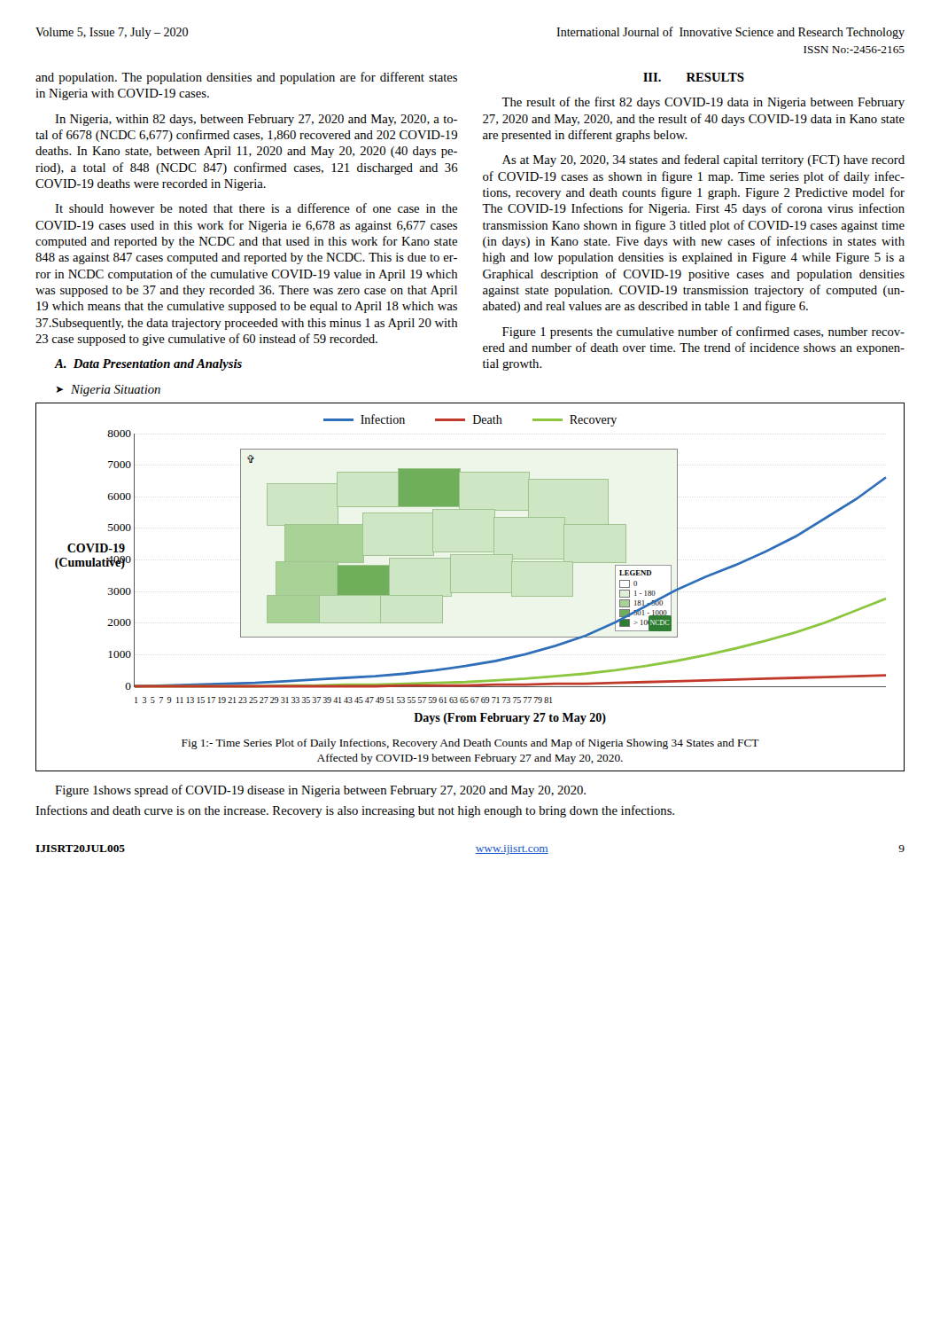Volume 5, Issue 7, July – 2020
International Journal of Innovative Science and Research Technology
ISSN No:-2456-2165
and population. The population densities and population are for different states in Nigeria with COVID-19 cases.
In Nigeria, within 82 days, between February 27, 2020 and May, 2020, a total of 6678 (NCDC 6,677) confirmed cases, 1,860 recovered and 202 COVID-19 deaths. In Kano state, between April 11, 2020 and May 20, 2020 (40 days period), a total of 848 (NCDC 847) confirmed cases, 121 discharged and 36 COVID-19 deaths were recorded in Nigeria.
It should however be noted that there is a difference of one case in the COVID-19 cases used in this work for Nigeria ie 6,678 as against 6,677 cases computed and reported by the NCDC and that used in this work for Kano state 848 as against 847 cases computed and reported by the NCDC. This is due to error in NCDC computation of the cumulative COVID-19 value in April 19 which was supposed to be 37 and they recorded 36. There was zero case on that April 19 which means that the cumulative supposed to be equal to April 18 which was 37.Subsequently, the data trajectory proceeded with this minus 1 as April 20 with 23 case supposed to give cumulative of 60 instead of 59 recorded.
A. Data Presentation and Analysis
Nigeria Situation
III. RESULTS
The result of the first 82 days COVID-19 data in Nigeria between February 27, 2020 and May, 2020, and the result of 40 days COVID-19 data in Kano state are presented in different graphs below.
As at May 20, 2020, 34 states and federal capital territory (FCT) have record of COVID-19 cases as shown in figure 1 map. Time series plot of daily infections, recovery and death counts figure 1 graph. Figure 2 Predictive model for The COVID-19 Infections for Nigeria. First 45 days of corona virus infection transmission Kano shown in figure 3 titled plot of COVID-19 cases against time (in days) in Kano state. Five days with new cases of infections in states with high and low population densities is explained in Figure 4 while Figure 5 is a Graphical description of COVID-19 positive cases and population densities against state population. COVID-19 transmission trajectory of computed (unabated) and real values are as described in table 1 and figure 6.
Figure 1 presents the cumulative number of confirmed cases, number recovered and number of death over time. The trend of incidence shows an exponential growth.
Infection Death Recovery
COVID-19
(Cumulative)
8000
7000
6000
5000
4000
3000
2000
1000
0
✞
LEGEND
0
1 - 180
181 - 500
501 - 1000
> 1000
NCDC
1 3 5 7 9 11 13 15 17 19 21 23 25 27 29 31 33 35 37 39 41 43 45 47 49 51 53 55 57 59 61 63 65 67 69 71 73 75 77 79 81
Days (From February 27 to May 20)
Fig 1:- Time Series Plot of Daily Infections, Recovery And Death Counts and Map of Nigeria Showing 34 States and FCT
Affected by COVID-19 between February 27 and May 20, 2020.
Figure 1shows spread of COVID-19 disease in Nigeria between February 27, 2020 and May 20, 2020.
Infections and death curve is on the increase. Recovery is also increasing but not high enough to bring down the infections.
IJISRT20JUL005
www.ijisrt.com
9